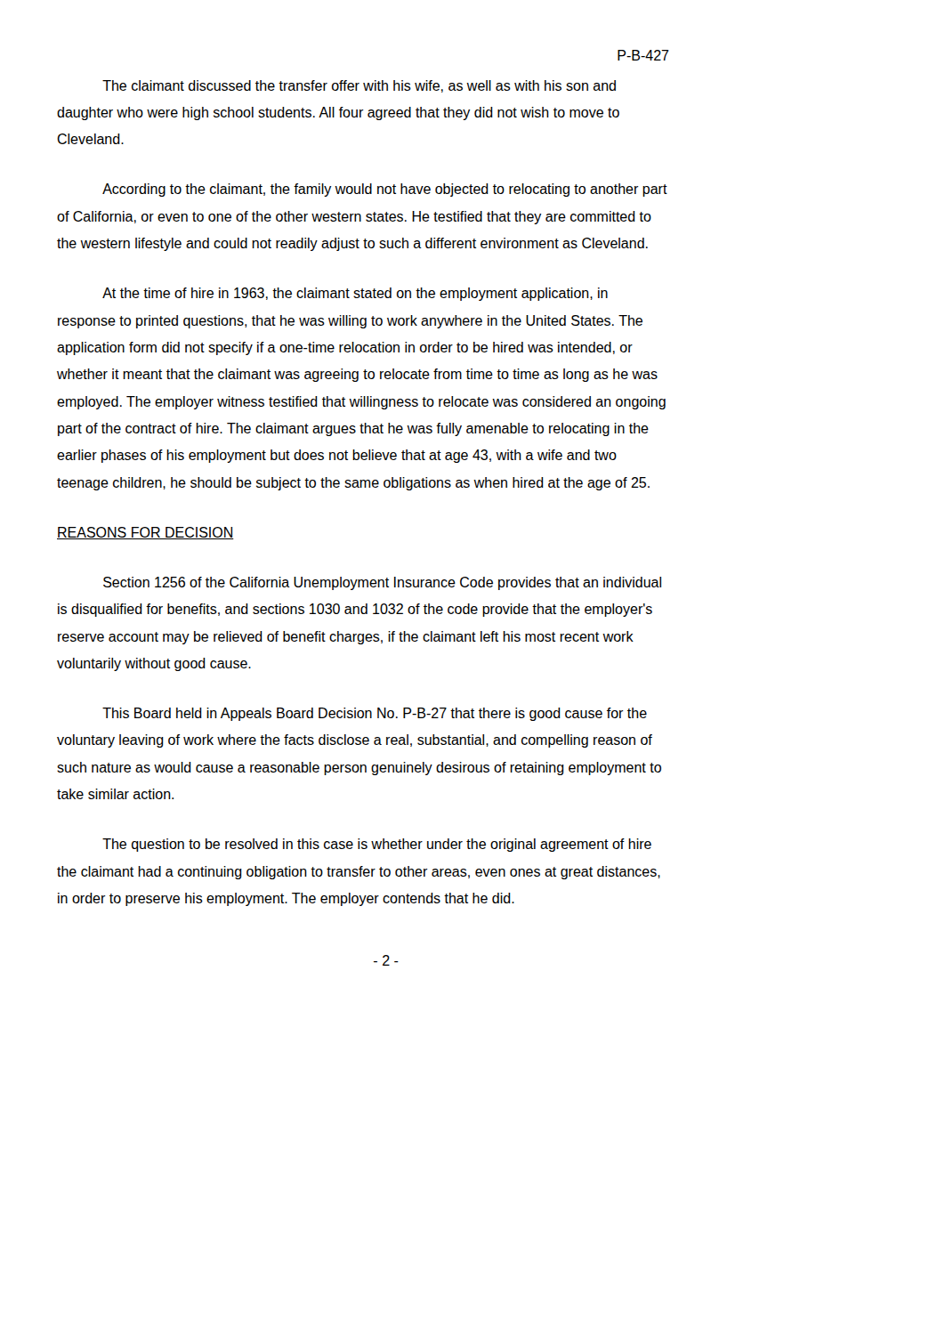P-B-427
The claimant discussed the transfer offer with his wife, as well as with his son and daughter who were high school students. All four agreed that they did not wish to move to Cleveland.
According to the claimant, the family would not have objected to relocating to another part of California, or even to one of the other western states. He testified that they are committed to the western lifestyle and could not readily adjust to such a different environment as Cleveland.
At the time of hire in 1963, the claimant stated on the employment application, in response to printed questions, that he was willing to work anywhere in the United States. The application form did not specify if a one-time relocation in order to be hired was intended, or whether it meant that the claimant was agreeing to relocate from time to time as long as he was employed. The employer witness testified that willingness to relocate was considered an ongoing part of the contract of hire. The claimant argues that he was fully amenable to relocating in the earlier phases of his employment but does not believe that at age 43, with a wife and two teenage children, he should be subject to the same obligations as when hired at the age of 25.
REASONS FOR DECISION
Section 1256 of the California Unemployment Insurance Code provides that an individual is disqualified for benefits, and sections 1030 and 1032 of the code provide that the employer's reserve account may be relieved of benefit charges, if the claimant left his most recent work voluntarily without good cause.
This Board held in Appeals Board Decision No. P-B-27 that there is good cause for the voluntary leaving of work where the facts disclose a real, substantial, and compelling reason of such nature as would cause a reasonable person genuinely desirous of retaining employment to take similar action.
The question to be resolved in this case is whether under the original agreement of hire the claimant had a continuing obligation to transfer to other areas, even ones at great distances, in order to preserve his employment. The employer contends that he did.
- 2 -